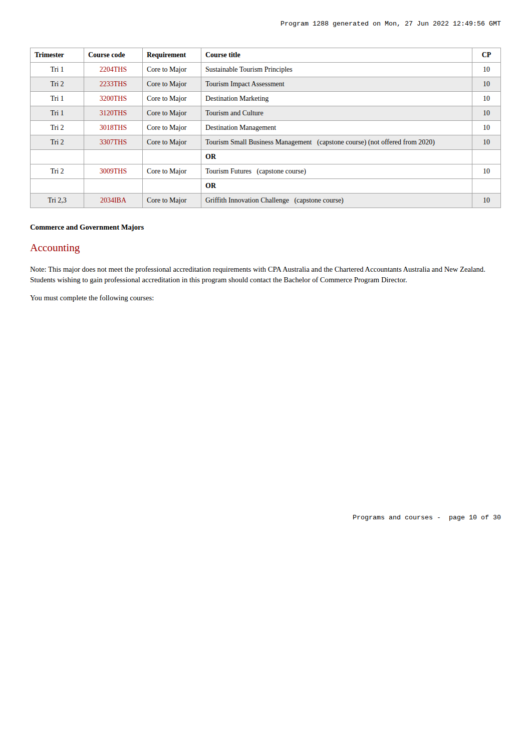Program 1288 generated on Mon, 27 Jun 2022 12:49:56 GMT
| Trimester | Course code | Requirement | Course title | CP |
| --- | --- | --- | --- | --- |
| Tri 1 | 2204THS | Core to Major | Sustainable Tourism Principles | 10 |
| Tri 2 | 2233THS | Core to Major | Tourism Impact Assessment | 10 |
| Tri 1 | 3200THS | Core to Major | Destination Marketing | 10 |
| Tri 1 | 3120THS | Core to Major | Tourism and Culture | 10 |
| Tri 2 | 3018THS | Core to Major | Destination Management | 10 |
| Tri 2 | 3307THS | Core to Major | Tourism Small Business Management (capstone course) (not offered from 2020) | 10 |
| | | | OR | |
| Tri 2 | 3009THS | Core to Major | Tourism Futures (capstone course) | 10 |
| | | | OR | |
| Tri 2,3 | 2034IBA | Core to Major | Griffith Innovation Challenge (capstone course) | 10 |
Commerce and Government Majors
Accounting
Note: This major does not meet the professional accreditation requirements with CPA Australia and the Chartered Accountants Australia and New Zealand. Students wishing to gain professional accreditation in this program should contact the Bachelor of Commerce Program Director.
You must complete the following courses:
Programs and courses - page 10 of 30